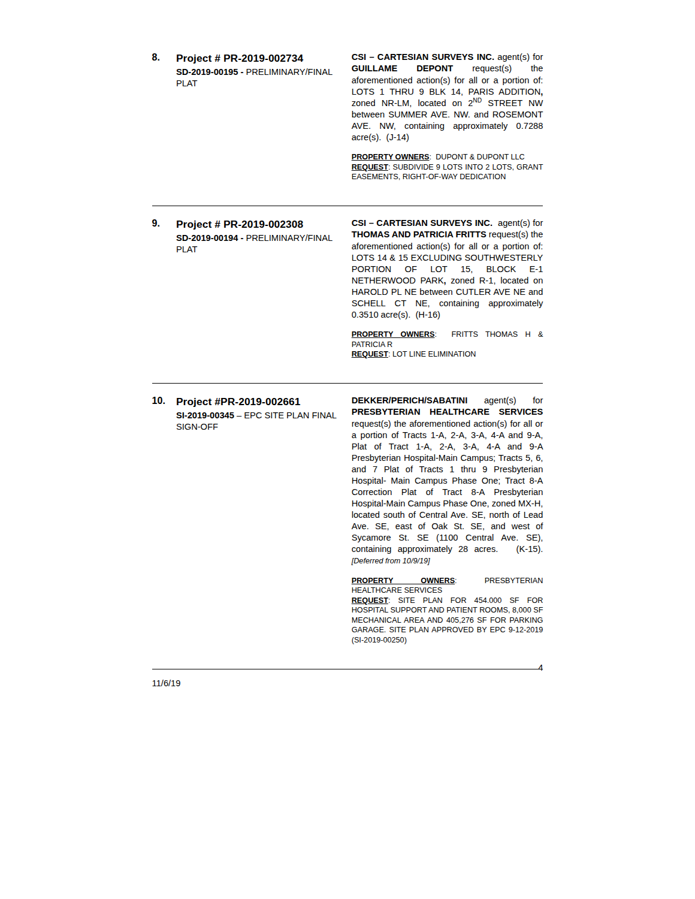| 8. | Project # PR-2019-002734 SD-2019-00195 - PRELIMINARY/FINAL PLAT | CSI – CARTESIAN SURVEYS INC. agent(s) for GUILLAME DEPONT request(s) the aforementioned action(s) for all or a portion of: LOTS 1 THRU 9 BLK 14, PARIS ADDITION , zoned NR-LM, located on 2 ND STREET NW between SUMMER AVE. NW. and ROSEMONT AVE. NW, containing approximately 0.7288 acre(s). (J-14) PROPERTY OWNERS : DUPONT & DUPONT LLC REQUEST : SUBDIVIDE 9 LOTS INTO 2 LOTS, GRANT EASEMENTS, RIGHT-OF-WAY DEDICATION |
| 9. | Project # PR-2019-002308 SD-2019-00194 - PRELIMINARY/FINAL PLAT | CSI – CARTESIAN SURVEYS INC. agent(s) for THOMAS AND PATRICIA FRITTS request(s) the aforementioned action(s) for all or a portion of: LOTS 14 & 15 EXCLUDING SOUTHWESTERLY PORTION OF LOT 15, BLOCK E-1 NETHERWOOD PARK , zoned R-1, located on HAROLD PL NE between CUTLER AVE NE and SCHELL CT NE, containing approximately 0.3510 acre(s). (H-16) PROPERTY OWNERS : FRITTS THOMAS H & PATRICIA R REQUEST : LOT LINE ELIMINATION |
| 10. | Project #PR-2019-002661 SI-2019-00345 – EPC SITE PLAN FINAL SIGN-OFF | DEKKER/PERICH/SABATINI agent(s) for PRESBYTERIAN HEALTHCARE SERVICES request(s) the aforementioned action(s) for all or a portion of Tracts 1-A, 2-A, 3-A, 4-A and 9-A, Plat of Tract 1-A, 2-A, 3-A, 4-A and 9-A Presbyterian Hospital-Main Campus; Tracts 5, 6, and 7 Plat of Tracts 1 thru 9 Presbyterian Hospital- Main Campus Phase One; Tract 8-A Correction Plat of Tract 8-A Presbyterian Hospital-Main Campus Phase One, zoned MX-H, located south of Central Ave. SE, north of Lead Ave. SE, east of Oak St. SE, and west of Sycamore St. SE (1100 Central Ave. SE), containing approximately 28 acres. (K-15). [Deferred from 10/9/19] PROPERTY OWNERS : PRESBYTERIAN HEALTHCARE SERVICES REQUEST : SITE PLAN FOR 454.000 SF FOR HOSPITAL SUPPORT AND PATIENT ROOMS, 8,000 SF MECHANICAL AREA AND 405,276 SF FOR PARKING GARAGE. SITE PLAN APPROVED BY EPC 9-12-2019 (SI-2019-00250) |
4
11/6/19